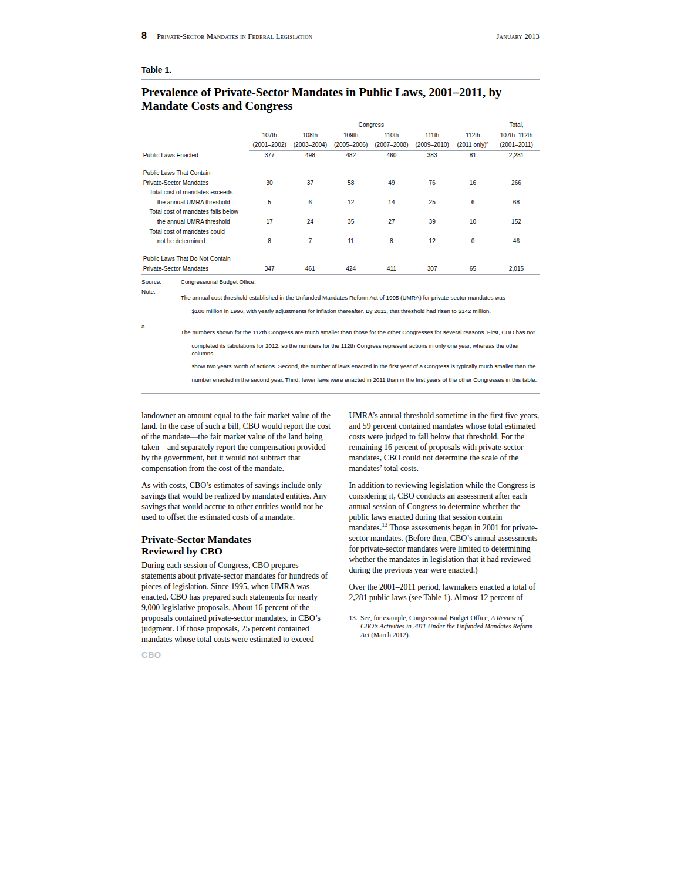8
Private-Sector Mandates in Federal Legislation
January 2013
Table 1.
Prevalence of Private-Sector Mandates in Public Laws, 2001–2011, by
Mandate Costs and Congress
| | Congress | Total, |
| --- | --- | --- |
| | 107th | 108th | 109th | 110th | 111th | 112th | 107th–112th |
| | (2001–2002) | (2003–2004) | (2005–2006) | (2007–2008) | (2009–2010) | (2011 only) a | (2001–2011) |
| Public Laws Enacted | 377 | 498 | 482 | 460 | 383 | 81 | 2,281 |
| Public Laws That Contain | | | | | | | |
| Private-Sector Mandates | 30 | 37 | 58 | 49 | 76 | 16 | 266 |
| Total cost of mandates exceeds | | | | | | | |
| the annual UMRA threshold | 5 | 6 | 12 | 14 | 25 | 6 | 68 |
| Total cost of mandates falls below | | | | | | | |
| the annual UMRA threshold | 17 | 24 | 35 | 27 | 39 | 10 | 152 |
| Total cost of mandates could | | | | | | | |
| not be determined | 8 | 7 | 11 | 8 | 12 | 0 | 46 |
| Public Laws That Do Not Contain | | | | | | | |
| Private-Sector Mandates | 347 | 461 | 424 | 411 | 307 | 65 | 2,015 |
Source:
Congressional Budget Office.
Note:
The annual cost threshold established in the Unfunded Mandates Reform Act of 1995 (UMRA) for private-sector mandates was
$100 million in 1996, with yearly adjustments for inflation thereafter. By 2011, that threshold had risen to $142 million.
a.
The numbers shown for the 112th Congress are much smaller than those for the other Congresses for several reasons. First, CBO has not
completed its tabulations for 2012, so the numbers for the 112th Congress represent actions in only one year, whereas the other columns
show two years’ worth of actions. Second, the number of laws enacted in the first year of a Congress is typically much smaller than the
number enacted in the second year. Third, fewer laws were enacted in 2011 than in the first years of the other Congresses in this table.
landowner an amount equal to the fair market value of the land. In the case of such a bill, CBO would report the cost of the mandate—the fair market value of the land being taken—and separately report the compensation provided by the government, but it would not subtract that compensation from the cost of the mandate.
As with costs, CBO’s estimates of savings include only savings that would be realized by mandated entities. Any savings that would accrue to other entities would not be used to offset the estimated costs of a mandate.
Private-Sector Mandates
Reviewed by CBO
During each session of Congress, CBO prepares statements about private-sector mandates for hundreds of pieces of legislation. Since 1995, when UMRA was enacted, CBO has prepared such statements for nearly 9,000 legislative proposals. About 16 percent of the proposals contained private-sector mandates, in CBO’s judgment. Of those proposals, 25 percent contained mandates whose total costs were estimated to exceed
UMRA’s annual threshold sometime in the first five years, and 59 percent contained mandates whose total estimated costs were judged to fall below that threshold. For the remaining 16 percent of proposals with private-sector mandates, CBO could not determine the scale of the mandates’ total costs.
In addition to reviewing legislation while the Congress is considering it, CBO conducts an assessment after each annual session of Congress to determine whether the public laws enacted during that session contain mandates.13 Those assessments began in 2001 for private-sector mandates. (Before then, CBO’s annual assessments for private-sector mandates were limited to determining whether the mandates in legislation that it had reviewed during the previous year were enacted.)
Over the 2001–2011 period, lawmakers enacted a total of 2,281 public laws (see Table 1). Almost 12 percent of
13.
See, for example, Congressional Budget Office, A Review of CBO’s Activities in 2011 Under the Unfunded Mandates Reform Act (March 2012).
CBO